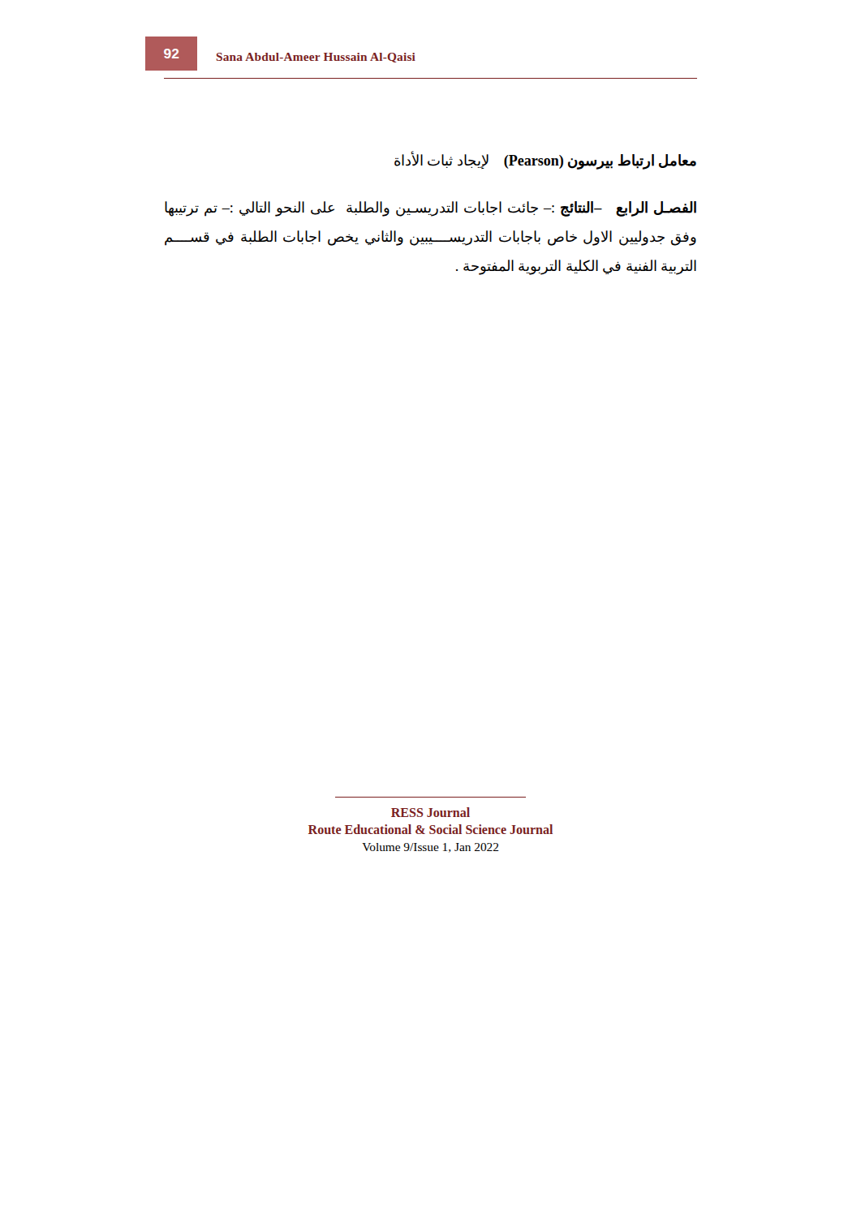92
Sana Abdul-Ameer Hussain Al-Qaisi
معامل ارتباط بيرسون (Pearson) لإيجاد ثبات الأداة
الفصـل الرابع –النتائج :– جائت اجابات التدريسـين والطلبة على النحو التالي :– تم ترتيبها وفق جدوليين الاول خاص باجابات التدريســــيبين والثاني يخص اجابات الطلبة في قســــم التربية الفنية في الكلية التربوية المفتوحة .
RESS Journal
Route Educational & Social Science Journal
Volume 9/Issue 1, Jan 2022